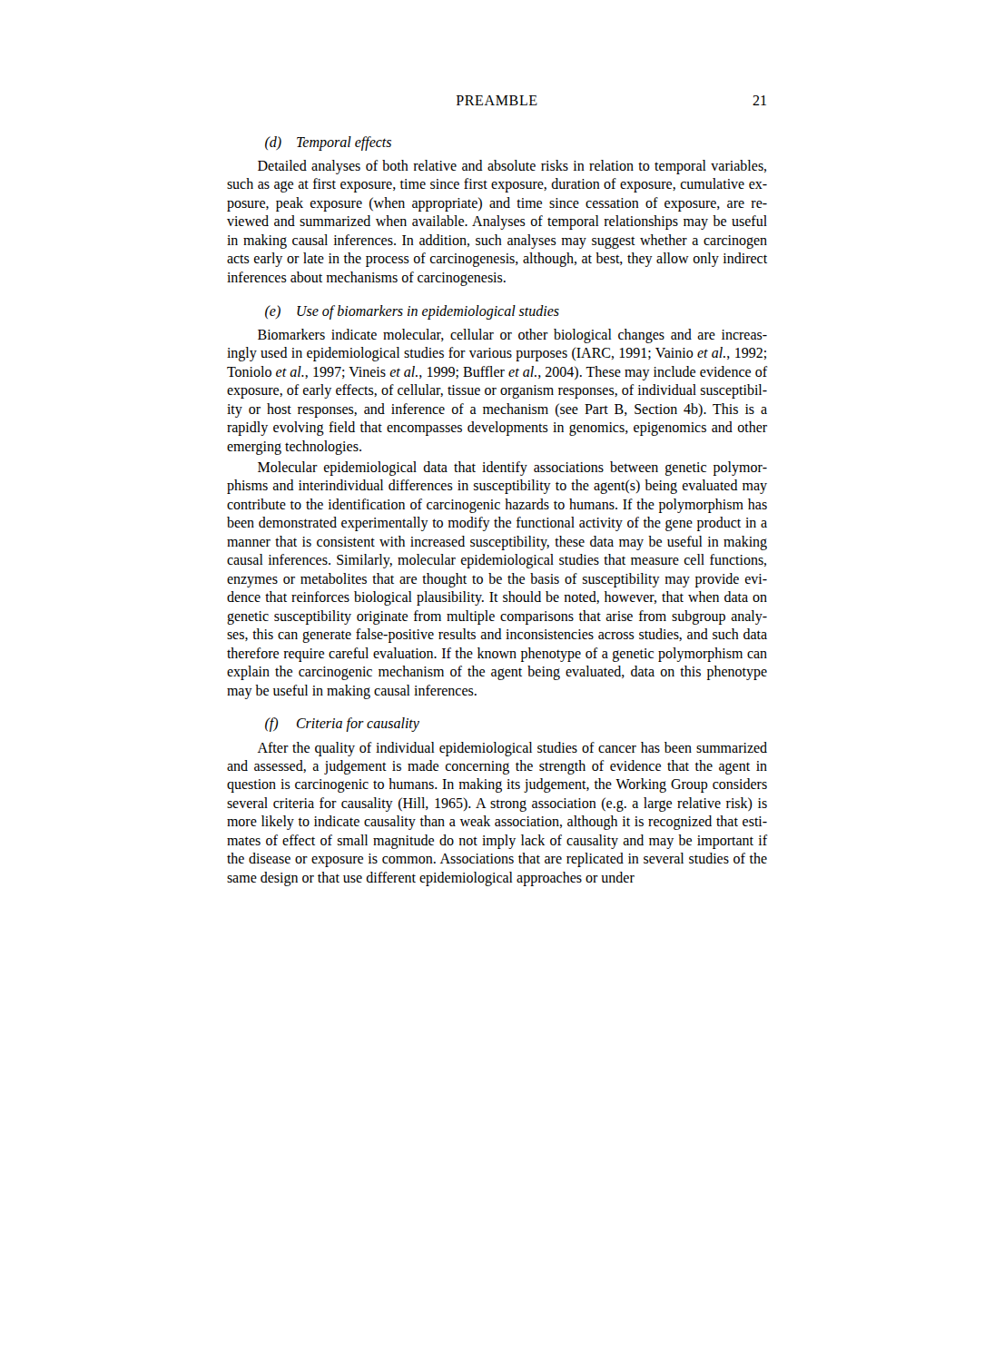PREAMBLE 21
(d) Temporal effects
Detailed analyses of both relative and absolute risks in relation to temporal variables, such as age at first exposure, time since first exposure, duration of exposure, cumulative exposure, peak exposure (when appropriate) and time since cessation of exposure, are reviewed and summarized when available. Analyses of temporal relationships may be useful in making causal inferences. In addition, such analyses may suggest whether a carcinogen acts early or late in the process of carcinogenesis, although, at best, they allow only indirect inferences about mechanisms of carcinogenesis.
(e) Use of biomarkers in epidemiological studies
Biomarkers indicate molecular, cellular or other biological changes and are increasingly used in epidemiological studies for various purposes (IARC, 1991; Vainio et al., 1992; Toniolo et al., 1997; Vineis et al., 1999; Buffler et al., 2004). These may include evidence of exposure, of early effects, of cellular, tissue or organism responses, of individual susceptibility or host responses, and inference of a mechanism (see Part B, Section 4b). This is a rapidly evolving field that encompasses developments in genomics, epigenomics and other emerging technologies.
Molecular epidemiological data that identify associations between genetic polymorphisms and interindividual differences in susceptibility to the agent(s) being evaluated may contribute to the identification of carcinogenic hazards to humans. If the polymorphism has been demonstrated experimentally to modify the functional activity of the gene product in a manner that is consistent with increased susceptibility, these data may be useful in making causal inferences. Similarly, molecular epidemiological studies that measure cell functions, enzymes or metabolites that are thought to be the basis of susceptibility may provide evidence that reinforces biological plausibility. It should be noted, however, that when data on genetic susceptibility originate from multiple comparisons that arise from subgroup analyses, this can generate false-positive results and inconsistencies across studies, and such data therefore require careful evaluation. If the known phenotype of a genetic polymorphism can explain the carcinogenic mechanism of the agent being evaluated, data on this phenotype may be useful in making causal inferences.
(f) Criteria for causality
After the quality of individual epidemiological studies of cancer has been summarized and assessed, a judgement is made concerning the strength of evidence that the agent in question is carcinogenic to humans. In making its judgement, the Working Group considers several criteria for causality (Hill, 1965). A strong association (e.g. a large relative risk) is more likely to indicate causality than a weak association, although it is recognized that estimates of effect of small magnitude do not imply lack of causality and may be important if the disease or exposure is common. Associations that are replicated in several studies of the same design or that use different epidemiological approaches or under